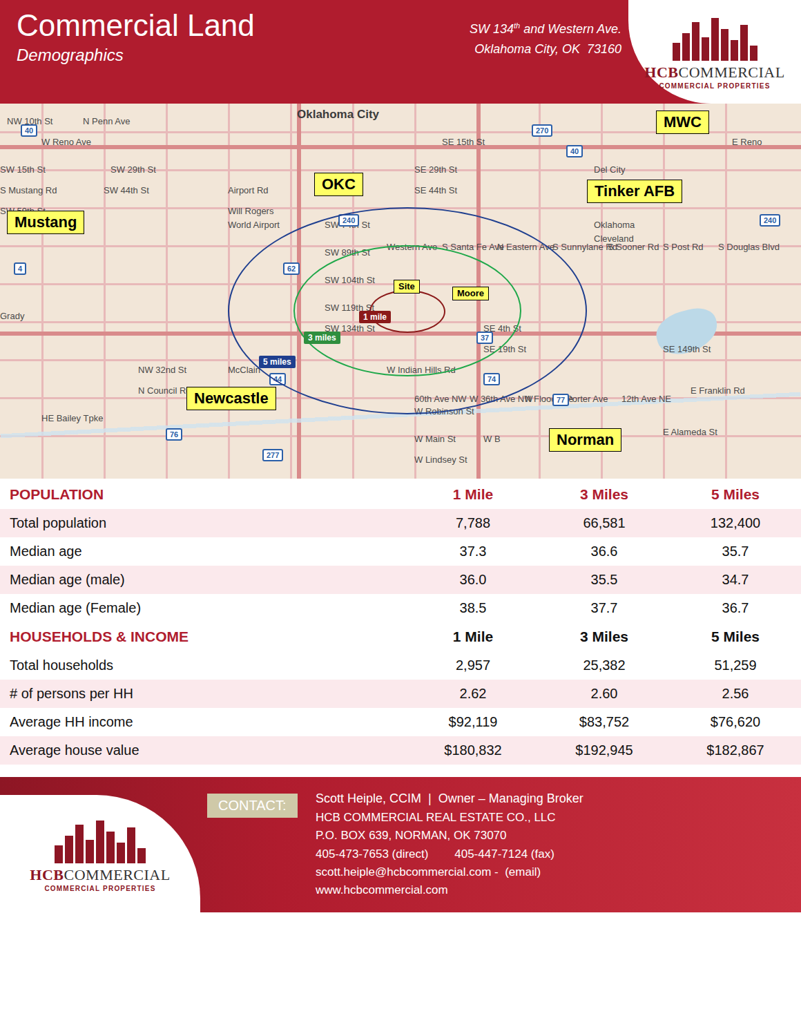Commercial Land
Demographics
SW 134th and Western Ave.
Oklahoma City, OK 73160
HCBCOMMERCIAL
COMMERCIAL PROPERTIES
Oklahoma City NW 10th St N Penn Ave W Reno Ave SE 15th St E Reno SW 15th St SW 29th St SE 29th St Del City S Mustang Rd SW 44th St Airport Rd SE 44th St SW 59th St Will Rogers World Airport SW 74th St Oklahoma Cleveland SW 89th St SW 104th St SW 119th St SW 134th St SE 4th St SE 19th St SE 149th St W Indian Hills Rd McClain NW 32nd St N Council Rd E Franklin Rd W Robinson St E Alameda St W Main St W B W Lindsey St HE Bailey Tpke Grady Western Ave S Santa Fe Ave N Eastern Ave S Sunnylane Rd S Sooner Rd S Post Rd S Douglas Blvd 60th Ave NW W 36th Ave NW N Flood Ave Porter Ave 12th Ave NE 40 270 240 40 40 240 4 62 37 74 77 44 76 277
1 mile 3 miles 5 miles MWC OKC Tinker AFB Mustang Site Moore Newcastle Norman
| POPULATION | 1 Mile | 3 Miles | 5 Miles |
| --- | --- | --- | --- |
| Total population | 7,788 | 66,581 | 132,400 |
| Median age | 37.3 | 36.6 | 35.7 |
| Median age (male) | 36.0 | 35.5 | 34.7 |
| Median age (Female) | 38.5 | 37.7 | 36.7 |
| HOUSEHOLDS & INCOME | 1 Mile | 3 Miles | 5 Miles |
| Total households | 2,957 | 25,382 | 51,259 |
| # of persons per HH | 2.62 | 2.60 | 2.56 |
| Average HH income | $92,119 | $83,752 | $76,620 |
| Average house value | $180,832 | $192,945 | $182,867 |
HCBCOMMERCIAL
COMMERCIAL PROPERTIES
CONTACT:
Scott Heiple, CCIM | Owner – Managing Broker
HCB COMMERCIAL REAL ESTATE CO., LLC
P.O. BOX 639, NORMAN, OK 73070
405-473-7653 (direct) 405-447-7124 (fax)
scott.heiple@hcbcommercial.com - (email)
www.hcbcommercial.com